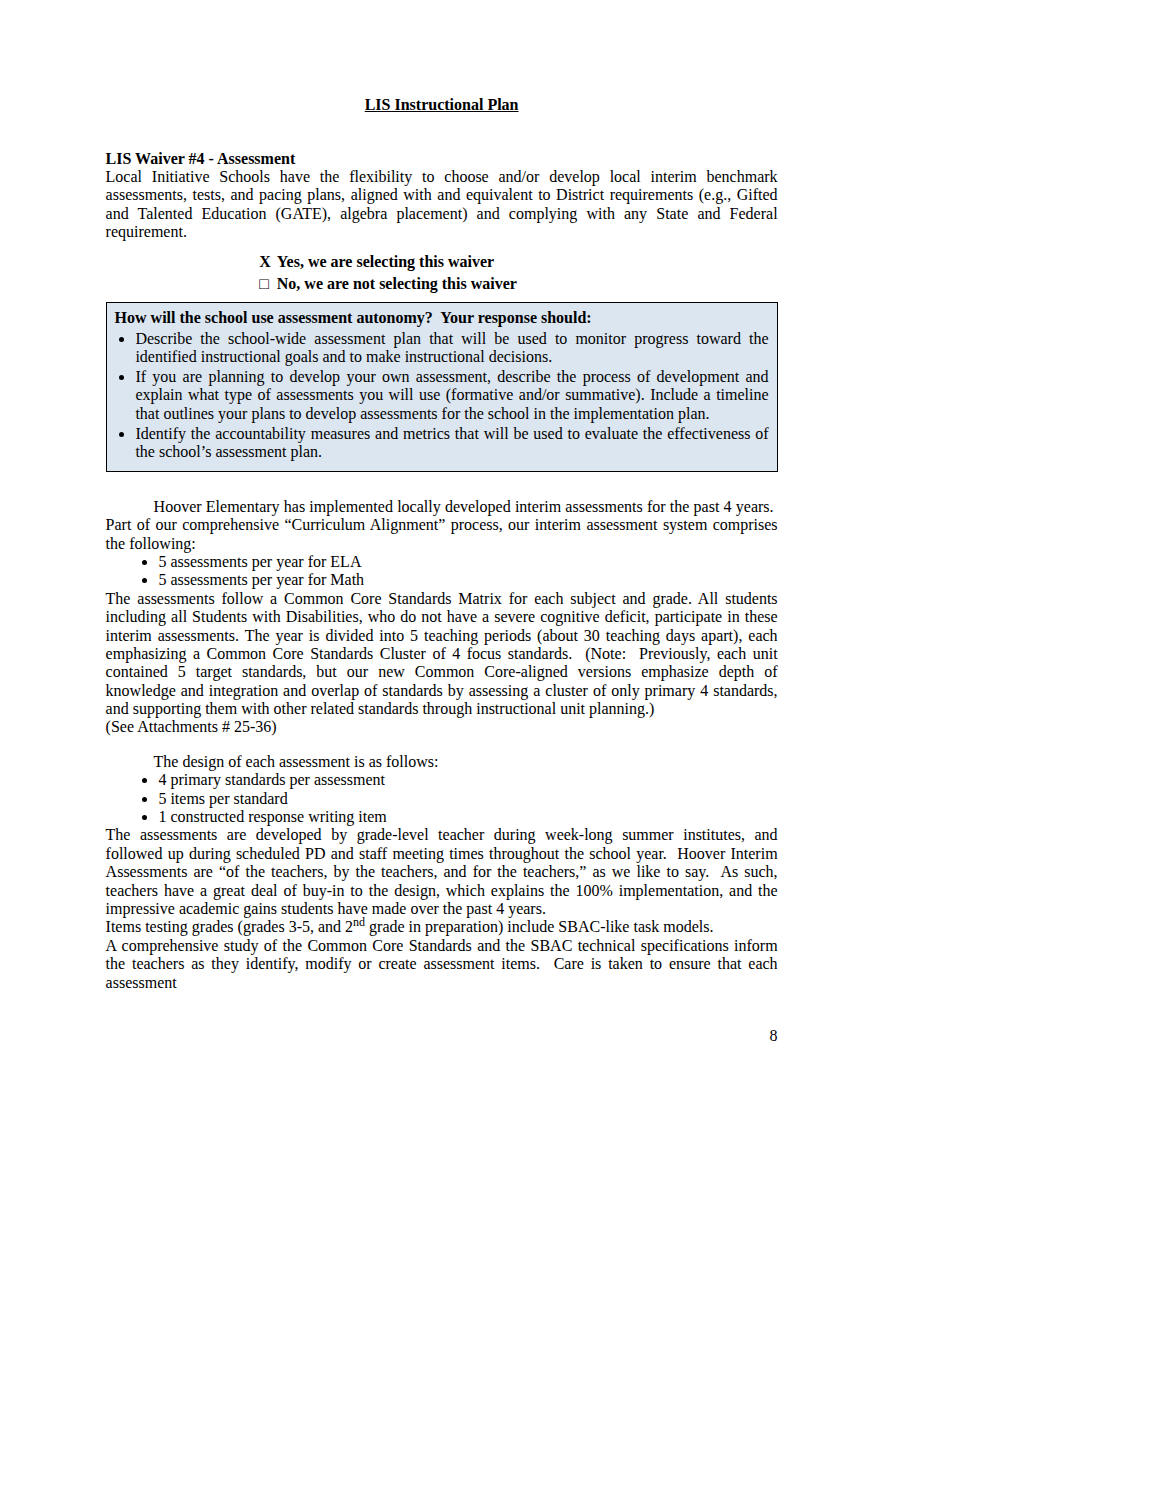LIS Instructional Plan
LIS Waiver #4 - Assessment
Local Initiative Schools have the flexibility to choose and/or develop local interim benchmark assessments, tests, and pacing plans, aligned with and equivalent to District requirements (e.g., Gifted and Talented Education (GATE), algebra placement) and complying with any State and Federal requirement.
XYes, we are selecting this waiver
□No, we are not selecting this waiver
How will the school use assessment autonomy? Your response should:
Describe the school-wide assessment plan that will be used to monitor progress toward the identified instructional goals and to make instructional decisions.
If you are planning to develop your own assessment, describe the process of development and explain what type of assessments you will use (formative and/or summative). Include a timeline that outlines your plans to develop assessments for the school in the implementation plan.
Identify the accountability measures and metrics that will be used to evaluate the effectiveness of the school’s assessment plan.
Hoover Elementary has implemented locally developed interim assessments for the past 4 years. Part of our comprehensive “Curriculum Alignment” process, our interim assessment system comprises the following:
5 assessments per year for ELA
5 assessments per year for Math
The assessments follow a Common Core Standards Matrix for each subject and grade. All students including all Students with Disabilities, who do not have a severe cognitive deficit, participate in these interim assessments. The year is divided into 5 teaching periods (about 30 teaching days apart), each emphasizing a Common Core Standards Cluster of 4 focus standards. (Note: Previously, each unit contained 5 target standards, but our new Common Core-aligned versions emphasize depth of knowledge and integration and overlap of standards by assessing a cluster of only primary 4 standards, and supporting them with other related standards through instructional unit planning.)
(See Attachments # 25-36)
The design of each assessment is as follows:
4 primary standards per assessment
5 items per standard
1 constructed response writing item
The assessments are developed by grade-level teacher during week-long summer institutes, and followed up during scheduled PD and staff meeting times throughout the school year. Hoover Interim Assessments are “of the teachers, by the teachers, and for the teachers,” as we like to say. As such, teachers have a great deal of buy-in to the design, which explains the 100% implementation, and the impressive academic gains students have made over the past 4 years.
Items testing grades (grades 3-5, and 2nd grade in preparation) include SBAC-like task models.
A comprehensive study of the Common Core Standards and the SBAC technical specifications inform the teachers as they identify, modify or create assessment items. Care is taken to ensure that each assessment
8